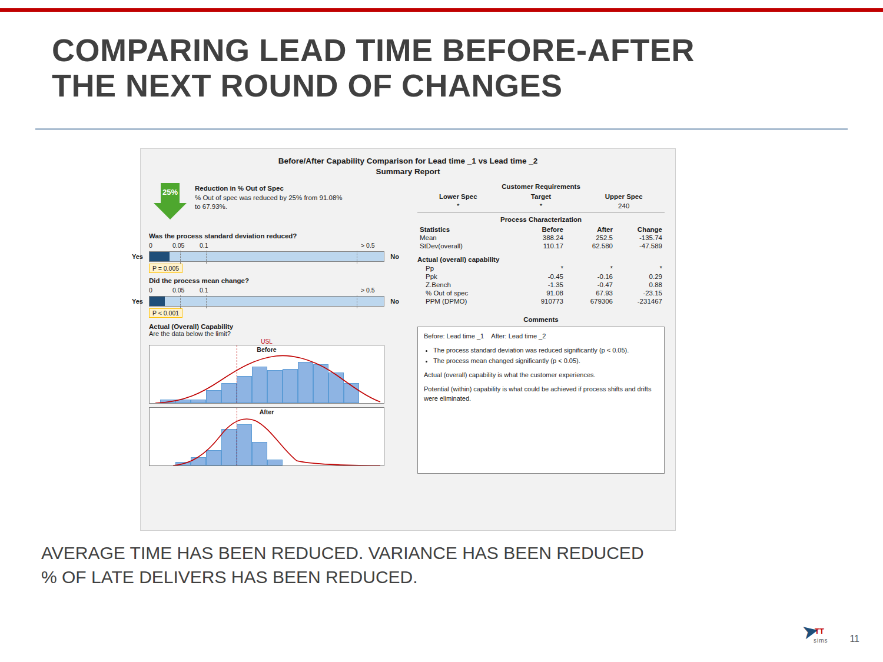Comparing Lead Time Before-After
the Next Round of Changes
Before/After Capability Comparison for Lead time _1 vs Lead time _2
Summary Report
25%
Reduction in % Out of Spec
% Out of spec was reduced by 25% from 91.08%
to 67.93%.
Was the process standard deviation reduced?
0 0.05 0.1 > 0.5
Yes
No
P = 0.005
Did the process mean change?
0 0.05 0.1 > 0.5
Yes
No
P < 0.001
Actual (Overall) Capability
Are the data below the limit?
USL
Before
After
Customer Requirements
| Lower Spec | Target | Upper Spec |
| --- | --- | --- |
| * | * | 240 |
Process Characterization
| Statistics | Before | After | Change |
| --- | --- | --- | --- |
| Mean | 388.24 | 252.5 | -135.74 |
| StDev(overall) | 110.17 | 62.580 | -47.589 |
Actual (overall) capability
| Pp | * | * | * |
| Ppk | -0.45 | -0.16 | 0.29 |
| Z.Bench | -1.35 | -0.47 | 0.88 |
| % Out of spec | 91.08 | 67.93 | -23.15 |
| PPM (DPMO) | 910773 | 679306 | -231467 |
Comments
Before: Lead time _1 After: Lead time _2
The process standard deviation was reduced significantly (p < 0.05).
The process mean changed significantly (p < 0.05).
Actual (overall) capability is what the customer experiences.
Potential (within) capability is what could be achieved if process shifts and drifts were eliminated.
Average time has been reduced. Variance has been reduced
% of late delivers has been reduced.
➤
TT
sims
11